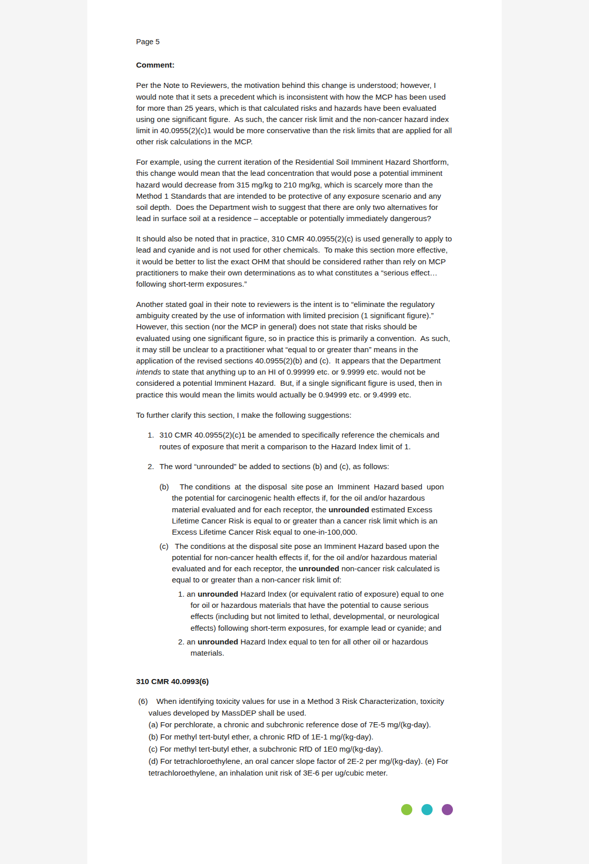Page 5
Comment:
Per the Note to Reviewers, the motivation behind this change is understood; however, I would note that it sets a precedent which is inconsistent with how the MCP has been used for more than 25 years, which is that calculated risks and hazards have been evaluated using one significant figure. As such, the cancer risk limit and the non-cancer hazard index limit in 40.0955(2)(c)1 would be more conservative than the risk limits that are applied for all other risk calculations in the MCP.
For example, using the current iteration of the Residential Soil Imminent Hazard Shortform, this change would mean that the lead concentration that would pose a potential imminent hazard would decrease from 315 mg/kg to 210 mg/kg, which is scarcely more than the Method 1 Standards that are intended to be protective of any exposure scenario and any soil depth. Does the Department wish to suggest that there are only two alternatives for lead in surface soil at a residence – acceptable or potentially immediately dangerous?
It should also be noted that in practice, 310 CMR 40.0955(2)(c) is used generally to apply to lead and cyanide and is not used for other chemicals. To make this section more effective, it would be better to list the exact OHM that should be considered rather than rely on MCP practitioners to make their own determinations as to what constitutes a “serious effect…following short-term exposures.”
Another stated goal in their note to reviewers is the intent is to “eliminate the regulatory ambiguity created by the use of information with limited precision (1 significant figure).” However, this section (nor the MCP in general) does not state that risks should be evaluated using one significant figure, so in practice this is primarily a convention. As such, it may still be unclear to a practitioner what “equal to or greater than” means in the application of the revised sections 40.0955(2)(b) and (c). It appears that the Department intends to state that anything up to an HI of 0.99999 etc. or 9.9999 etc. would not be considered a potential Imminent Hazard. But, if a single significant figure is used, then in practice this would mean the limits would actually be 0.94999 etc. or 9.4999 etc.
To further clarify this section, I make the following suggestions:
310 CMR 40.0955(2)(c)1 be amended to specifically reference the chemicals and routes of exposure that merit a comparison to the Hazard Index limit of 1.
The word “unrounded” be added to sections (b) and (c), as follows:
(b) The conditions at the disposal site pose an Imminent Hazard based upon the potential for carcinogenic health effects if, for the oil and/or hazardous material evaluated and for each receptor, the unrounded estimated Excess Lifetime Cancer Risk is equal to or greater than a cancer risk limit which is an Excess Lifetime Cancer Risk equal to one-in-100,000.
(c) The conditions at the disposal site pose an Imminent Hazard based upon the potential for non-cancer health effects if, for the oil and/or hazardous material evaluated and for each receptor, the unrounded non-cancer risk calculated is equal to or greater than a non-cancer risk limit of:
1. an unrounded Hazard Index (or equivalent ratio of exposure) equal to one for oil or hazardous materials that have the potential to cause serious effects (including but not limited to lethal, developmental, or neurological effects) following short-term exposures, for example lead or cyanide; and
2. an unrounded Hazard Index equal to ten for all other oil or hazardous materials.
310 CMR 40.0993(6)
(6) When identifying toxicity values for use in a Method 3 Risk Characterization, toxicity values developed by MassDEP shall be used.
(a) For perchlorate, a chronic and subchronic reference dose of 7E-5 mg/(kg-day).
(b) For methyl tert-butyl ether, a chronic RfD of 1E-1 mg/(kg-day).
(c) For methyl tert-butyl ether, a subchronic RfD of 1E0 mg/(kg-day).
(d) For tetrachloroethylene, an oral cancer slope factor of 2E-2 per mg/(kg-day). (e) For
tetrachloroethylene, an inhalation unit risk of 3E-6 per ug/cubic meter.